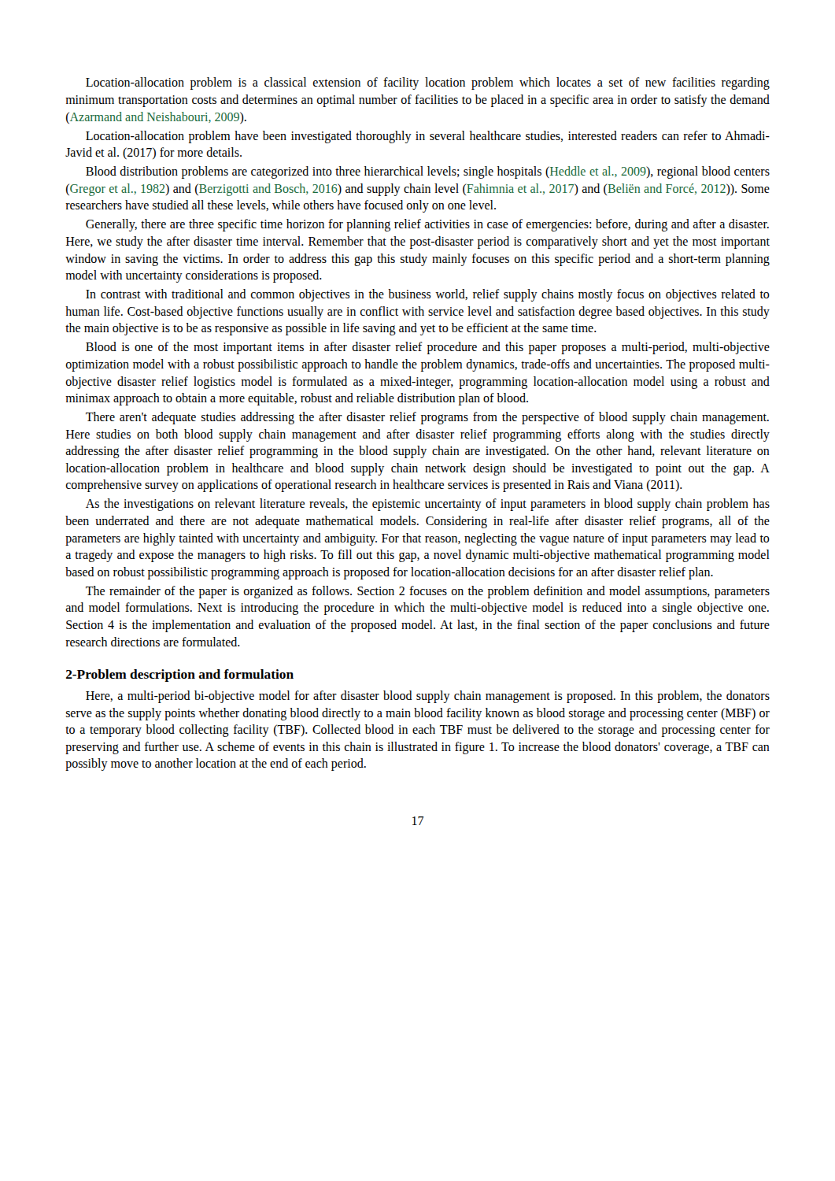Location-allocation problem is a classical extension of facility location problem which locates a set of new facilities regarding minimum transportation costs and determines an optimal number of facilities to be placed in a specific area in order to satisfy the demand (Azarmand and Neishabouri, 2009).
Location-allocation problem have been investigated thoroughly in several healthcare studies, interested readers can refer to Ahmadi-Javid et al. (2017) for more details.
Blood distribution problems are categorized into three hierarchical levels; single hospitals (Heddle et al., 2009), regional blood centers (Gregor et al., 1982) and (Berzigotti and Bosch, 2016) and supply chain level (Fahimnia et al., 2017) and (Beliën and Forcé, 2012)). Some researchers have studied all these levels, while others have focused only on one level.
Generally, there are three specific time horizon for planning relief activities in case of emergencies: before, during and after a disaster. Here, we study the after disaster time interval. Remember that the post-disaster period is comparatively short and yet the most important window in saving the victims. In order to address this gap this study mainly focuses on this specific period and a short-term planning model with uncertainty considerations is proposed.
In contrast with traditional and common objectives in the business world, relief supply chains mostly focus on objectives related to human life. Cost-based objective functions usually are in conflict with service level and satisfaction degree based objectives. In this study the main objective is to be as responsive as possible in life saving and yet to be efficient at the same time.
Blood is one of the most important items in after disaster relief procedure and this paper proposes a multi-period, multi-objective optimization model with a robust possibilistic approach to handle the problem dynamics, trade-offs and uncertainties. The proposed multi-objective disaster relief logistics model is formulated as a mixed-integer, programming location-allocation model using a robust and minimax approach to obtain a more equitable, robust and reliable distribution plan of blood.
There aren't adequate studies addressing the after disaster relief programs from the perspective of blood supply chain management. Here studies on both blood supply chain management and after disaster relief programming efforts along with the studies directly addressing the after disaster relief programming in the blood supply chain are investigated. On the other hand, relevant literature on location-allocation problem in healthcare and blood supply chain network design should be investigated to point out the gap. A comprehensive survey on applications of operational research in healthcare services is presented in Rais and Viana (2011).
As the investigations on relevant literature reveals, the epistemic uncertainty of input parameters in blood supply chain problem has been underrated and there are not adequate mathematical models. Considering in real-life after disaster relief programs, all of the parameters are highly tainted with uncertainty and ambiguity. For that reason, neglecting the vague nature of input parameters may lead to a tragedy and expose the managers to high risks. To fill out this gap, a novel dynamic multi-objective mathematical programming model based on robust possibilistic programming approach is proposed for location-allocation decisions for an after disaster relief plan.
The remainder of the paper is organized as follows. Section 2 focuses on the problem definition and model assumptions, parameters and model formulations. Next is introducing the procedure in which the multi-objective model is reduced into a single objective one. Section 4 is the implementation and evaluation of the proposed model. At last, in the final section of the paper conclusions and future research directions are formulated.
2-Problem description and formulation
Here, a multi-period bi-objective model for after disaster blood supply chain management is proposed. In this problem, the donators serve as the supply points whether donating blood directly to a main blood facility known as blood storage and processing center (MBF) or to a temporary blood collecting facility (TBF). Collected blood in each TBF must be delivered to the storage and processing center for preserving and further use. A scheme of events in this chain is illustrated in figure 1. To increase the blood donators' coverage, a TBF can possibly move to another location at the end of each period.
17